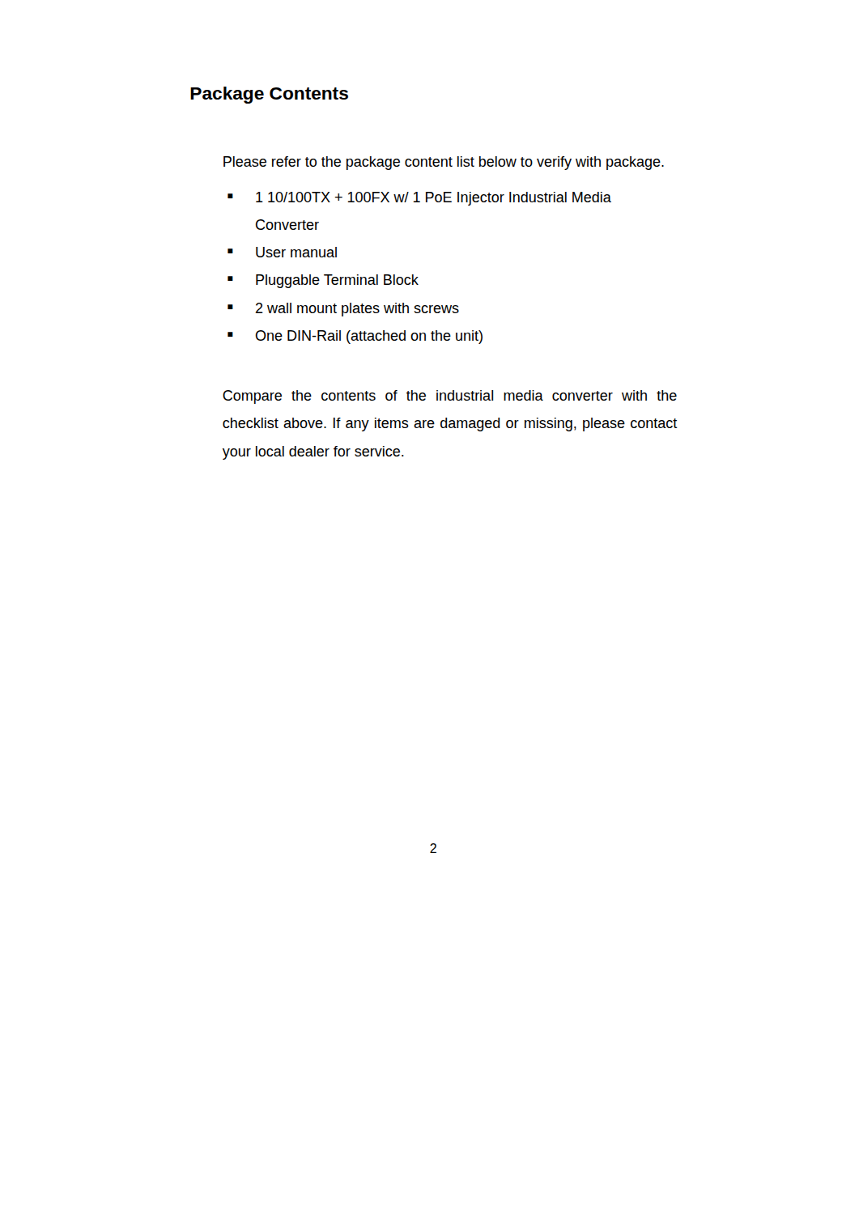Package Contents
Please refer to the package content list below to verify with package.
1 10/100TX + 100FX w/ 1 PoE Injector Industrial Media Converter
User manual
Pluggable Terminal Block
2 wall mount plates with screws
One DIN-Rail (attached on the unit)
Compare the contents of the industrial media converter with the checklist above. If any items are damaged or missing, please contact your local dealer for service.
2